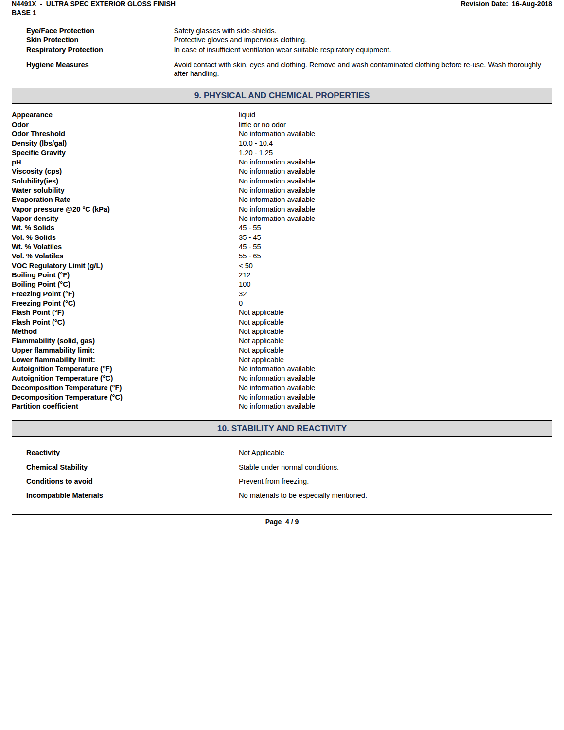N4491X - ULTRA SPEC EXTERIOR GLOSS FINISH
BASE 1
Revision Date: 16-Aug-2018
| Eye/Face Protection | Safety glasses with side-shields. |
| Skin Protection | Protective gloves and impervious clothing. |
| Respiratory Protection | In case of insufficient ventilation wear suitable respiratory equipment. |
| Hygiene Measures | Avoid contact with skin, eyes and clothing. Remove and wash contaminated clothing before re-use. Wash thoroughly after handling. |
9. PHYSICAL AND CHEMICAL PROPERTIES
| Appearance | liquid |
| Odor | little or no odor |
| Odor Threshold | No information available |
| Density (lbs/gal) | 10.0 - 10.4 |
| Specific Gravity | 1.20 - 1.25 |
| pH | No information available |
| Viscosity (cps) | No information available |
| Solubility(ies) | No information available |
| Water solubility | No information available |
| Evaporation Rate | No information available |
| Vapor pressure @20 °C (kPa) | No information available |
| Vapor density | No information available |
| Wt. % Solids | 45 - 55 |
| Vol. % Solids | 35 - 45 |
| Wt. % Volatiles | 45 - 55 |
| Vol. % Volatiles | 55 - 65 |
| VOC Regulatory Limit (g/L) | < 50 |
| Boiling Point (°F) | 212 |
| Boiling Point (°C) | 100 |
| Freezing Point (°F) | 32 |
| Freezing Point (°C) | 0 |
| Flash Point (°F) | Not applicable |
| Flash Point (°C) | Not applicable |
| Method | Not applicable |
| Flammability (solid, gas) | Not applicable |
| Upper flammability limit: | Not applicable |
| Lower flammability limit: | Not applicable |
| Autoignition Temperature (°F) | No information available |
| Autoignition Temperature (°C) | No information available |
| Decomposition Temperature (°F) | No information available |
| Decomposition Temperature (°C) | No information available |
| Partition coefficient | No information available |
10. STABILITY AND REACTIVITY
| Reactivity | Not Applicable |
| Chemical Stability | Stable under normal conditions. |
| Conditions to avoid | Prevent from freezing. |
| Incompatible Materials | No materials to be especially mentioned. |
Page 4 / 9